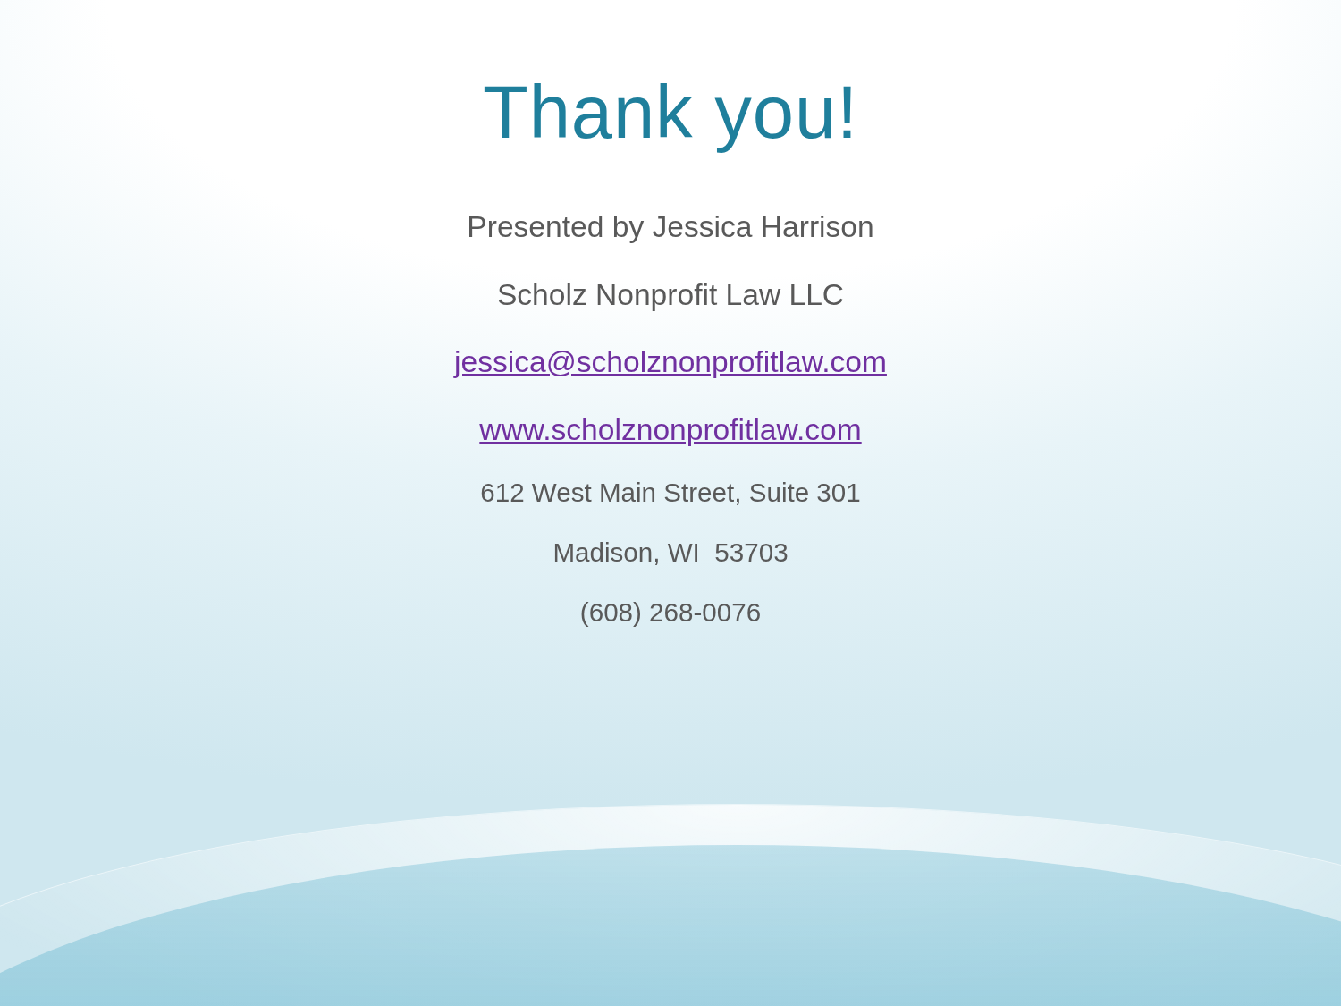Thank you!
Presented by Jessica Harrison
Scholz Nonprofit Law LLC
jessica@scholznonprofitlaw.com
www.scholznonprofitlaw.com
612 West Main Street, Suite 301
Madison, WI 53703
(608) 268-0076